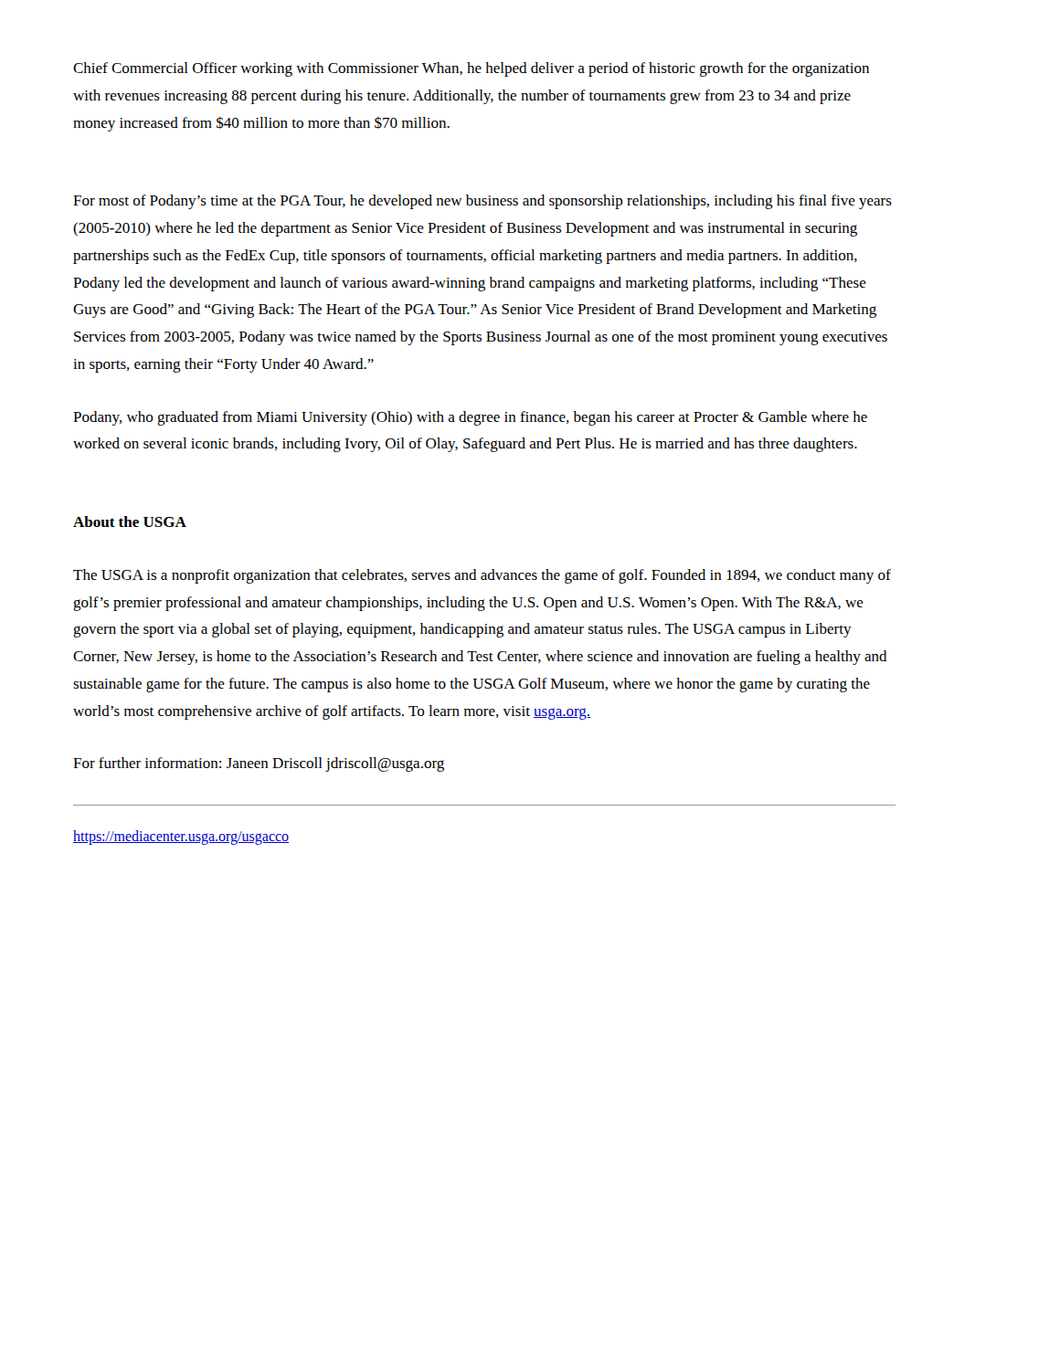Chief Commercial Officer working with Commissioner Whan, he helped deliver a period of historic growth for the organization with revenues increasing 88 percent during his tenure. Additionally, the number of tournaments grew from 23 to 34 and prize money increased from $40 million to more than $70 million.
For most of Podany’s time at the PGA Tour, he developed new business and sponsorship relationships, including his final five years (2005-2010) where he led the department as Senior Vice President of Business Development and was instrumental in securing partnerships such as the FedEx Cup, title sponsors of tournaments, official marketing partners and media partners. In addition, Podany led the development and launch of various award-winning brand campaigns and marketing platforms, including “These Guys are Good” and “Giving Back: The Heart of the PGA Tour.” As Senior Vice President of Brand Development and Marketing Services from 2003-2005, Podany was twice named by the Sports Business Journal as one of the most prominent young executives in sports, earning their “Forty Under 40 Award.”
Podany, who graduated from Miami University (Ohio) with a degree in finance, began his career at Procter & Gamble where he worked on several iconic brands, including Ivory, Oil of Olay, Safeguard and Pert Plus. He is married and has three daughters.
About the USGA
The USGA is a nonprofit organization that celebrates, serves and advances the game of golf. Founded in 1894, we conduct many of golf’s premier professional and amateur championships, including the U.S. Open and U.S. Women’s Open. With The R&A, we govern the sport via a global set of playing, equipment, handicapping and amateur status rules. The USGA campus in Liberty Corner, New Jersey, is home to the Association’s Research and Test Center, where science and innovation are fueling a healthy and sustainable game for the future. The campus is also home to the USGA Golf Museum, where we honor the game by curating the world’s most comprehensive archive of golf artifacts. To learn more, visit usga.org.
For further information: Janeen Driscoll jdriscoll@usga.org
https://mediacenter.usga.org/usgacco